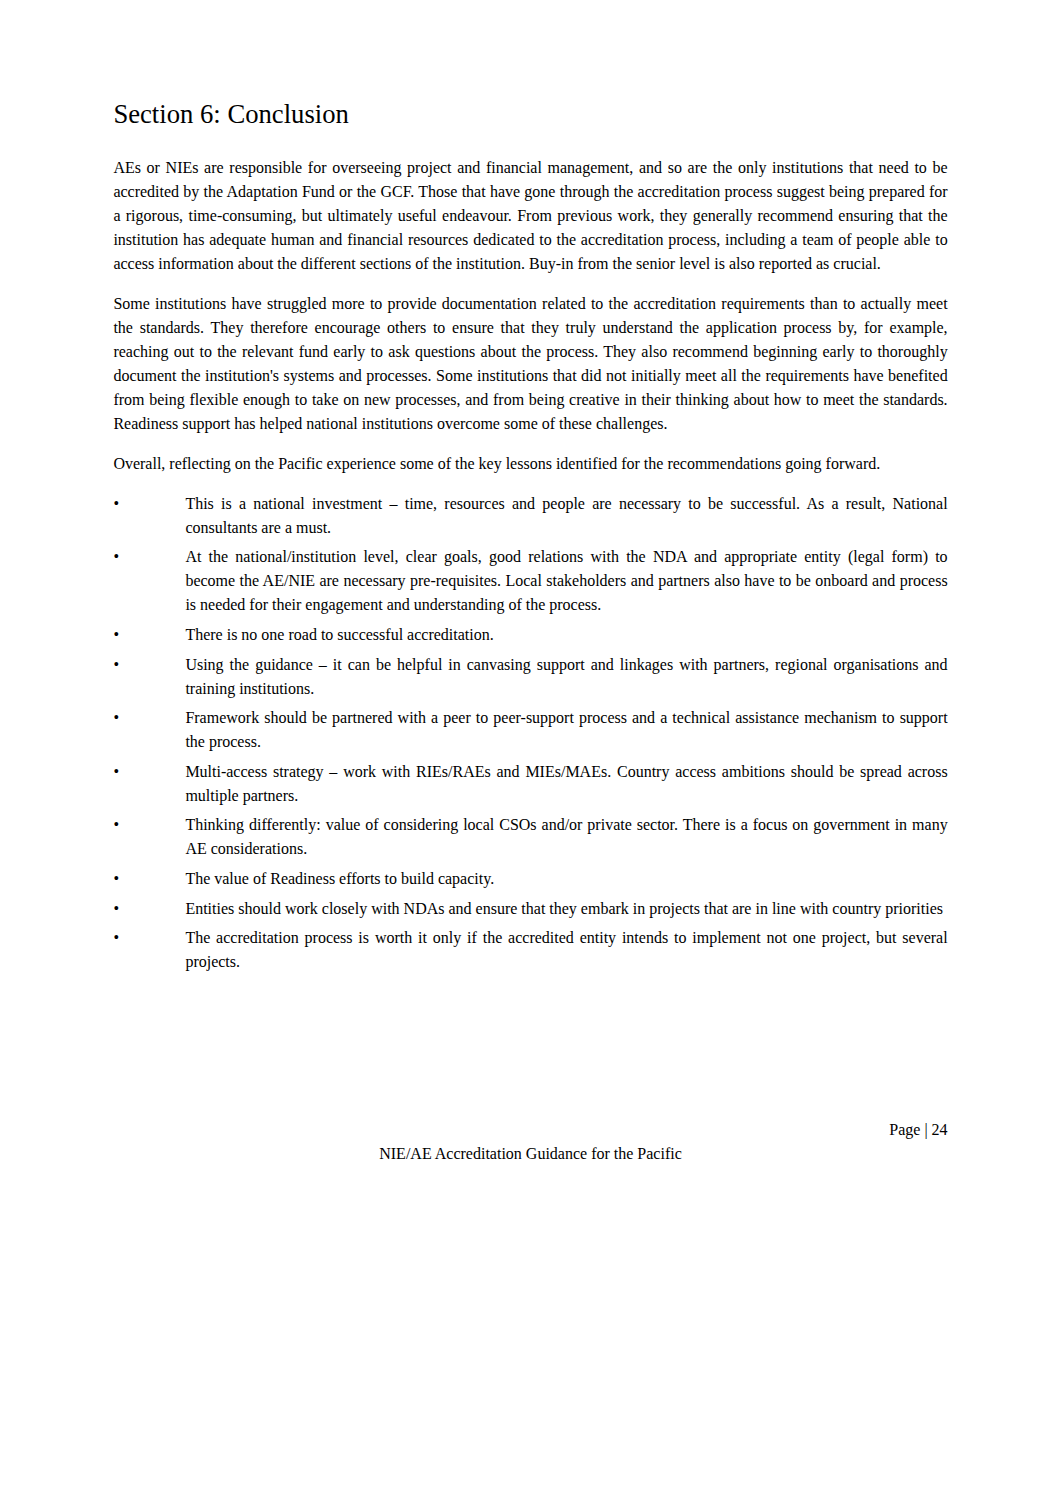Section 6: Conclusion
AEs or NIEs are responsible for overseeing project and financial management, and so are the only institutions that need to be accredited by the Adaptation Fund or the GCF. Those that have gone through the accreditation process suggest being prepared for a rigorous, time-consuming, but ultimately useful endeavour. From previous work, they generally recommend ensuring that the institution has adequate human and financial resources dedicated to the accreditation process, including a team of people able to access information about the different sections of the institution. Buy-in from the senior level is also reported as crucial.
Some institutions have struggled more to provide documentation related to the accreditation requirements than to actually meet the standards. They therefore encourage others to ensure that they truly understand the application process by, for example, reaching out to the relevant fund early to ask questions about the process. They also recommend beginning early to thoroughly document the institution's systems and processes. Some institutions that did not initially meet all the requirements have benefited from being flexible enough to take on new processes, and from being creative in their thinking about how to meet the standards. Readiness support has helped national institutions overcome some of these challenges.
Overall, reflecting on the Pacific experience some of the key lessons identified for the recommendations going forward.
This is a national investment – time, resources and people are necessary to be successful. As a result, National consultants are a must.
At the national/institution level, clear goals, good relations with the NDA and appropriate entity (legal form) to become the AE/NIE are necessary pre-requisites. Local stakeholders and partners also have to be onboard and process is needed for their engagement and understanding of the process.
There is no one road to successful accreditation.
Using the guidance – it can be helpful in canvasing support and linkages with partners, regional organisations and training institutions.
Framework should be partnered with a peer to peer-support process and a technical assistance mechanism to support the process.
Multi-access strategy – work with RIEs/RAEs and MIEs/MAEs. Country access ambitions should be spread across multiple partners.
Thinking differently: value of considering local CSOs and/or private sector. There is a focus on government in many AE considerations.
The value of Readiness efforts to build capacity.
Entities should work closely with NDAs and ensure that they embark in projects that are in line with country priorities
The accreditation process is worth it only if the accredited entity intends to implement not one project, but several projects.
Page | 24
NIE/AE Accreditation Guidance for the Pacific